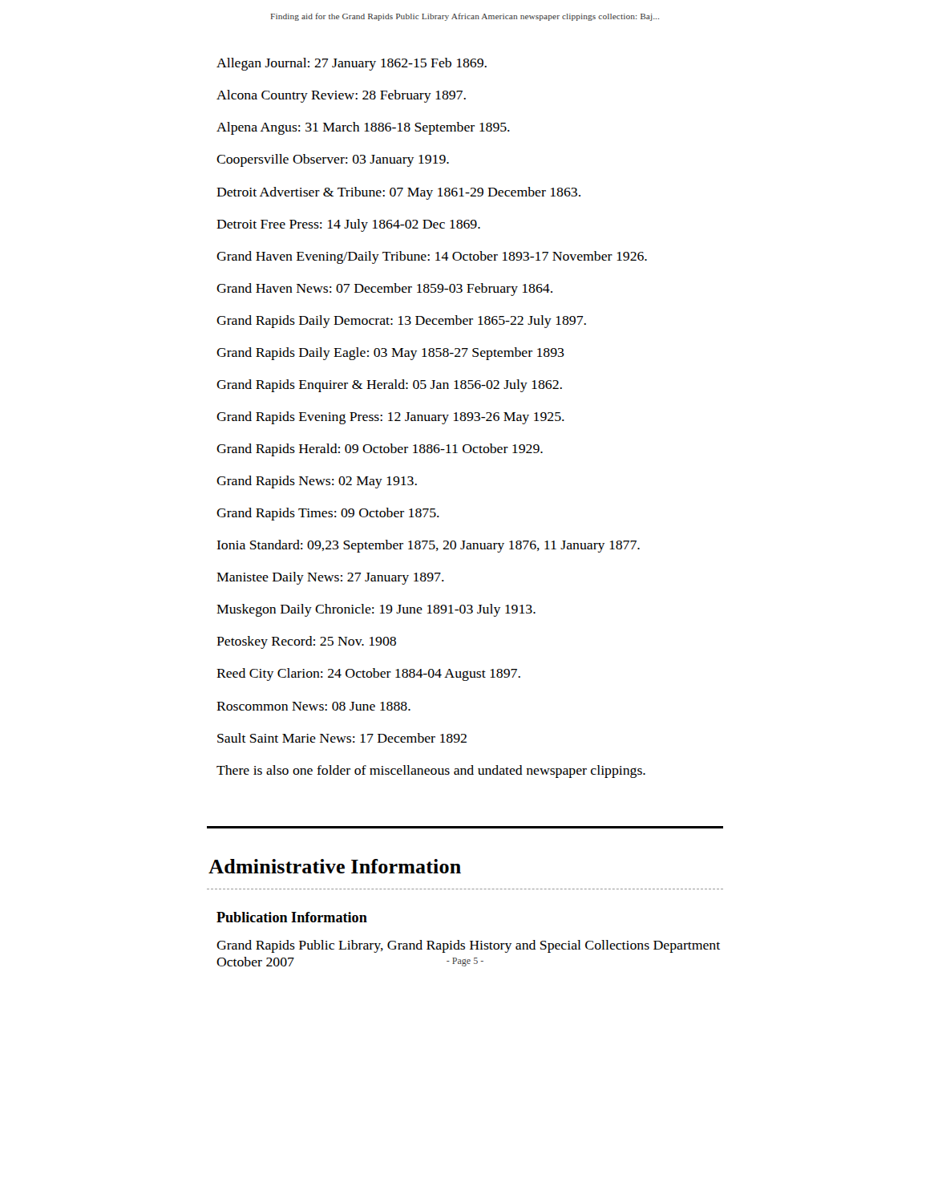Finding aid for the Grand Rapids Public Library African American newspaper clippings collection: Baj...
Allegan Journal: 27 January 1862-15 Feb 1869.
Alcona Country Review: 28 February 1897.
Alpena Angus: 31 March 1886-18 September 1895.
Coopersville Observer: 03 January 1919.
Detroit Advertiser & Tribune: 07 May 1861-29 December 1863.
Detroit Free Press: 14 July 1864-02 Dec 1869.
Grand Haven Evening/Daily Tribune: 14 October 1893-17 November 1926.
Grand Haven News: 07 December 1859-03 February 1864.
Grand Rapids Daily Democrat: 13 December 1865-22 July 1897.
Grand Rapids Daily Eagle: 03 May 1858-27 September 1893
Grand Rapids Enquirer & Herald: 05 Jan 1856-02 July 1862.
Grand Rapids Evening Press: 12 January 1893-26 May 1925.
Grand Rapids Herald: 09 October 1886-11 October 1929.
Grand Rapids News: 02 May 1913.
Grand Rapids Times: 09 October 1875.
Ionia Standard: 09,23 September 1875, 20 January 1876, 11 January 1877.
Manistee Daily News: 27 January 1897.
Muskegon Daily Chronicle: 19 June 1891-03 July 1913.
Petoskey Record: 25 Nov. 1908
Reed City Clarion: 24 October 1884-04 August 1897.
Roscommon News: 08 June 1888.
Sault Saint Marie News: 17 December 1892
There is also one folder of miscellaneous and undated newspaper clippings.
Administrative Information
Publication Information
Grand Rapids Public Library, Grand Rapids History and Special Collections Department October 2007
- Page 5 -